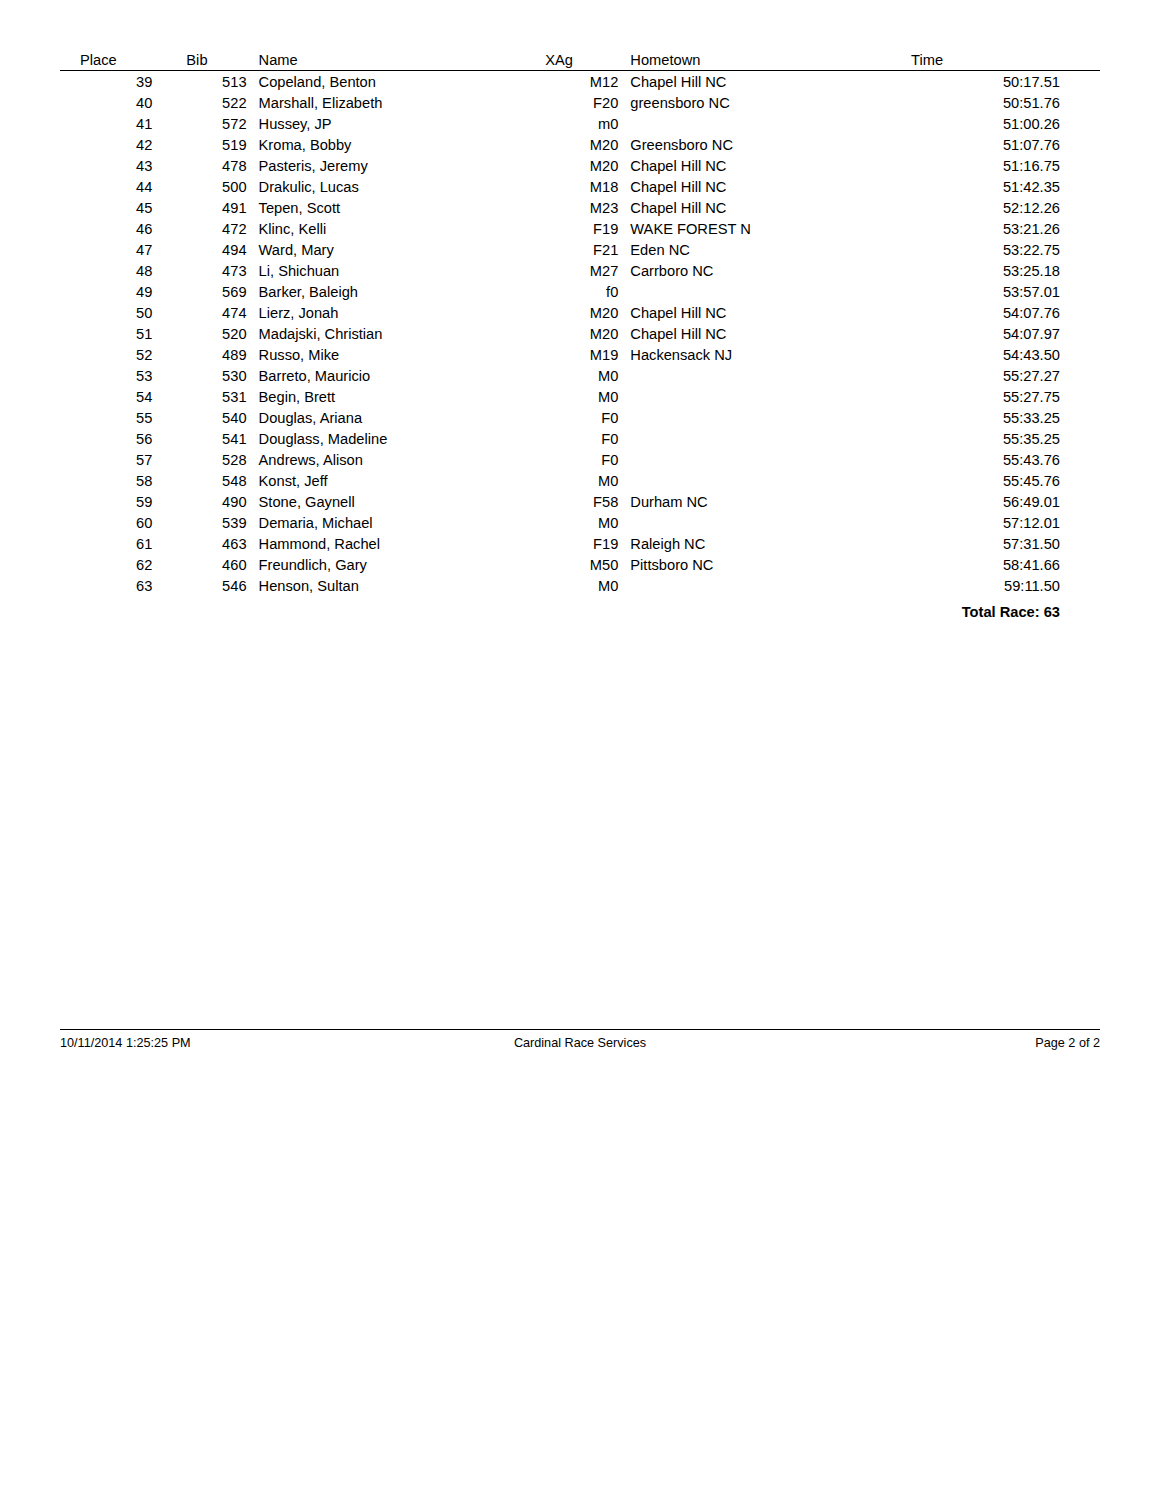| Place | Bib | Name | XAg | Hometown | Time |
| --- | --- | --- | --- | --- | --- |
| 39 | 513 | Copeland, Benton | M12 | Chapel Hill NC | 50:17.51 |
| 40 | 522 | Marshall, Elizabeth | F20 | greensboro NC | 50:51.76 |
| 41 | 572 | Hussey, JP | m0 | | 51:00.26 |
| 42 | 519 | Kroma, Bobby | M20 | Greensboro NC | 51:07.76 |
| 43 | 478 | Pasteris, Jeremy | M20 | Chapel Hill NC | 51:16.75 |
| 44 | 500 | Drakulic, Lucas | M18 | Chapel Hill NC | 51:42.35 |
| 45 | 491 | Tepen, Scott | M23 | Chapel Hill NC | 52:12.26 |
| 46 | 472 | Klinc, Kelli | F19 | WAKE FOREST N | 53:21.26 |
| 47 | 494 | Ward, Mary | F21 | Eden NC | 53:22.75 |
| 48 | 473 | Li, Shichuan | M27 | Carrboro NC | 53:25.18 |
| 49 | 569 | Barker, Baleigh | f0 | | 53:57.01 |
| 50 | 474 | Lierz, Jonah | M20 | Chapel Hill NC | 54:07.76 |
| 51 | 520 | Madajski, Christian | M20 | Chapel Hill NC | 54:07.97 |
| 52 | 489 | Russo, Mike | M19 | Hackensack NJ | 54:43.50 |
| 53 | 530 | Barreto, Mauricio | M0 | | 55:27.27 |
| 54 | 531 | Begin, Brett | M0 | | 55:27.75 |
| 55 | 540 | Douglas, Ariana | F0 | | 55:33.25 |
| 56 | 541 | Douglass, Madeline | F0 | | 55:35.25 |
| 57 | 528 | Andrews, Alison | F0 | | 55:43.76 |
| 58 | 548 | Konst, Jeff | M0 | | 55:45.76 |
| 59 | 490 | Stone, Gaynell | F58 | Durham NC | 56:49.01 |
| 60 | 539 | Demaria, Michael | M0 | | 57:12.01 |
| 61 | 463 | Hammond, Rachel | F19 | Raleigh NC | 57:31.50 |
| 62 | 460 | Freundlich, Gary | M50 | Pittsboro NC | 58:41.66 |
| 63 | 546 | Henson, Sultan | M0 | | 59:11.50 |
Total Race: 63
10/11/2014 1:25:25 PM
Cardinal Race Services
Page 2 of 2